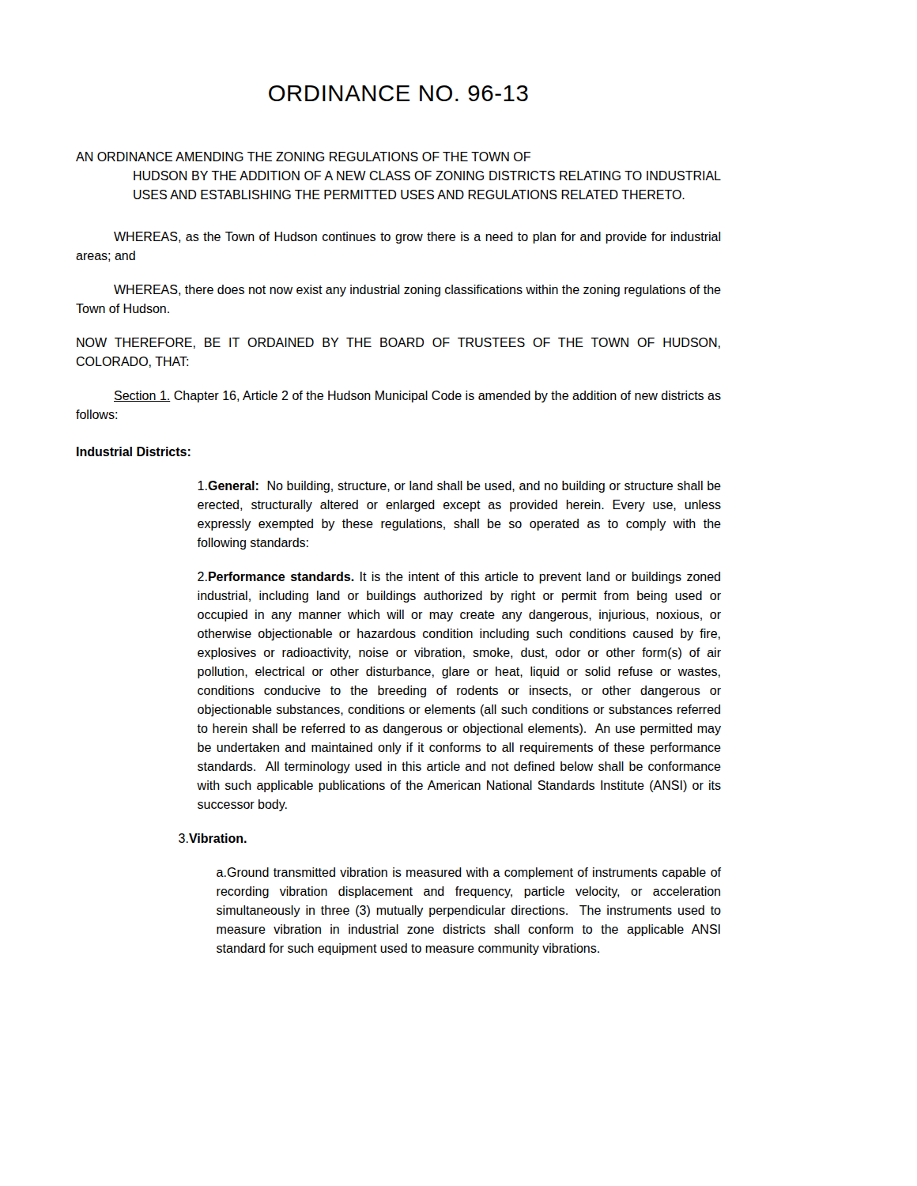ORDINANCE NO. 96-13
AN ORDINANCE AMENDING THE ZONING REGULATIONS OF THE TOWN OF
HUDSON BY THE ADDITION OF A NEW CLASS OF ZONING DISTRICTS RELATING TO INDUSTRIAL USES AND ESTABLISHING THE PERMITTED USES AND REGULATIONS RELATED THERETO.
WHEREAS, as the Town of Hudson continues to grow there is a need to plan for and provide for industrial areas; and
WHEREAS, there does not now exist any industrial zoning classifications within the zoning regulations of the Town of Hudson.
NOW THEREFORE, BE IT ORDAINED BY THE BOARD OF TRUSTEES OF THE TOWN OF HUDSON, COLORADO, THAT:
Section 1. Chapter 16, Article 2 of the Hudson Municipal Code is amended by the addition of new districts as follows:
Industrial Districts:
1. General: No building, structure, or land shall be used, and no building or structure shall be erected, structurally altered or enlarged except as provided herein. Every use, unless expressly exempted by these regulations, shall be so operated as to comply with the following standards:
2. Performance standards. It is the intent of this article to prevent land or buildings zoned industrial, including land or buildings authorized by right or permit from being used or occupied in any manner which will or may create any dangerous, injurious, noxious, or otherwise objectionable or hazardous condition including such conditions caused by fire, explosives or radioactivity, noise or vibration, smoke, dust, odor or other form(s) of air pollution, electrical or other disturbance, glare or heat, liquid or solid refuse or wastes, conditions conducive to the breeding of rodents or insects, or other dangerous or objectionable substances, conditions or elements (all such conditions or substances referred to herein shall be referred to as dangerous or objectional elements). An use permitted may be undertaken and maintained only if it conforms to all requirements of these performance standards. All terminology used in this article and not defined below shall be conformance with such applicable publications of the American National Standards Institute (ANSI) or its successor body.
3. Vibration.
a.Ground transmitted vibration is measured with a complement of instruments capable of recording vibration displacement and frequency, particle velocity, or acceleration simultaneously in three (3) mutually perpendicular directions. The instruments used to measure vibration in industrial zone districts shall conform to the applicable ANSI standard for such equipment used to measure community vibrations.